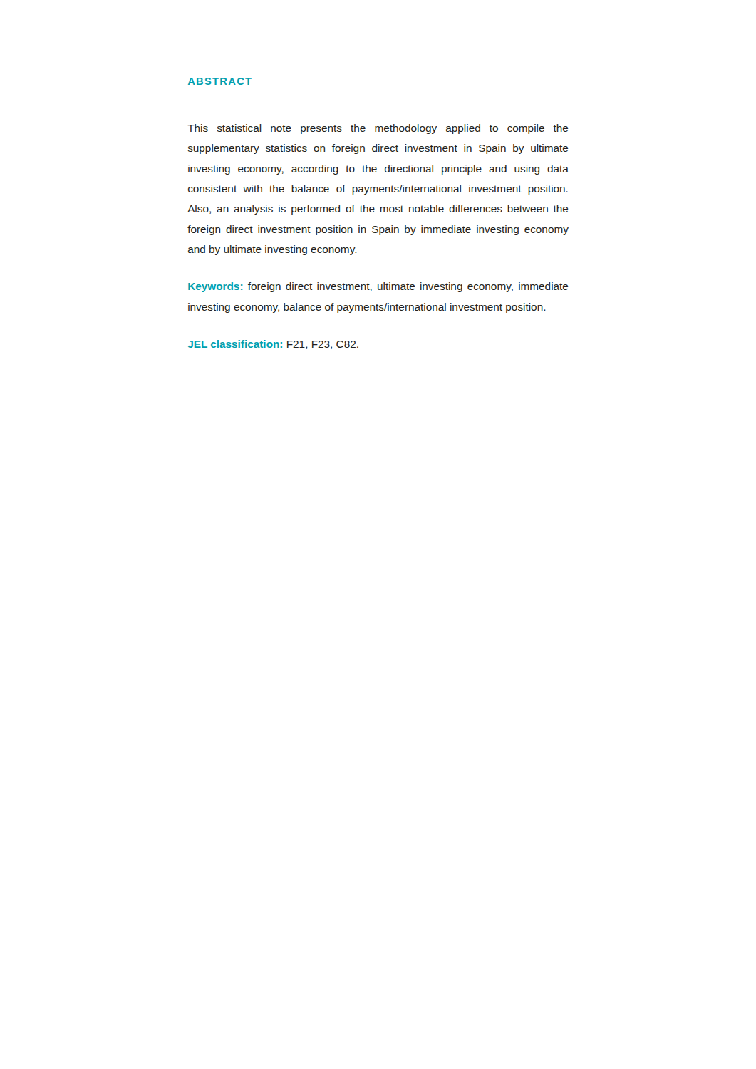Abstract
This statistical note presents the methodology applied to compile the supplementary statistics on foreign direct investment in Spain by ultimate investing economy, according to the directional principle and using data consistent with the balance of payments/international investment position. Also, an analysis is performed of the most notable differences between the foreign direct investment position in Spain by immediate investing economy and by ultimate investing economy.
Keywords: foreign direct investment, ultimate investing economy, immediate investing economy, balance of payments/international investment position.
JEL classification: F21, F23, C82.